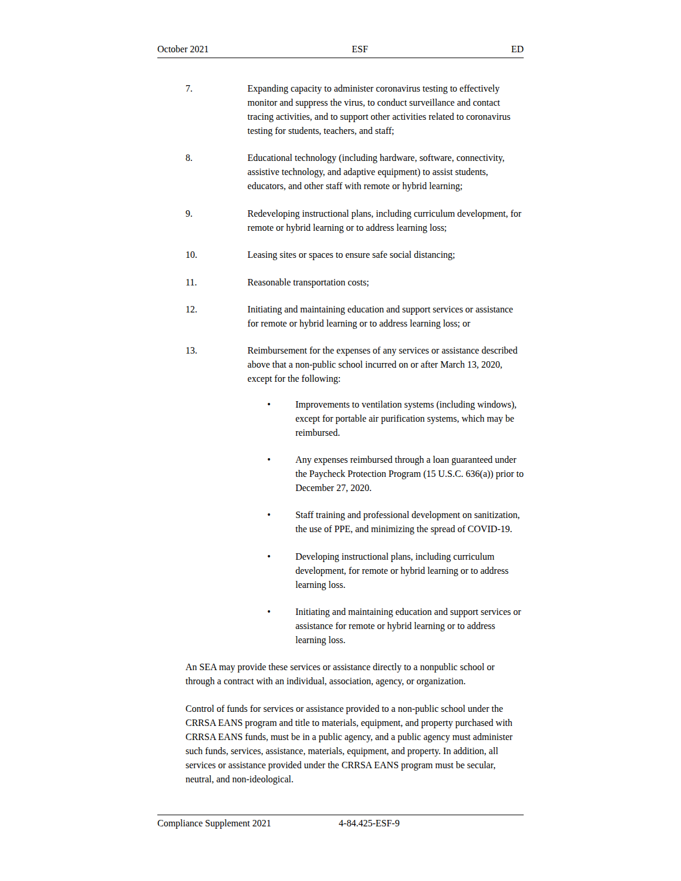October 2021
ESF
ED
7. Expanding capacity to administer coronavirus testing to effectively monitor and suppress the virus, to conduct surveillance and contact tracing activities, and to support other activities related to coronavirus testing for students, teachers, and staff;
8. Educational technology (including hardware, software, connectivity, assistive technology, and adaptive equipment) to assist students, educators, and other staff with remote or hybrid learning;
9. Redeveloping instructional plans, including curriculum development, for remote or hybrid learning or to address learning loss;
10. Leasing sites or spaces to ensure safe social distancing;
11. Reasonable transportation costs;
12. Initiating and maintaining education and support services or assistance for remote or hybrid learning or to address learning loss; or
13. Reimbursement for the expenses of any services or assistance described above that a non-public school incurred on or after March 13, 2020, except for the following:
• Improvements to ventilation systems (including windows), except for portable air purification systems, which may be reimbursed.
• Any expenses reimbursed through a loan guaranteed under the Paycheck Protection Program (15 U.S.C. 636(a)) prior to December 27, 2020.
• Staff training and professional development on sanitization, the use of PPE, and minimizing the spread of COVID-19.
• Developing instructional plans, including curriculum development, for remote or hybrid learning or to address learning loss.
• Initiating and maintaining education and support services or assistance for remote or hybrid learning or to address learning loss.
An SEA may provide these services or assistance directly to a nonpublic school or through a contract with an individual, association, agency, or organization.
Control of funds for services or assistance provided to a non-public school under the CRRSA EANS program and title to materials, equipment, and property purchased with CRRSA EANS funds, must be in a public agency, and a public agency must administer such funds, services, assistance, materials, equipment, and property. In addition, all services or assistance provided under the CRRSA EANS program must be secular, neutral, and non-ideological.
Compliance Supplement 2021
4-84.425-ESF-9